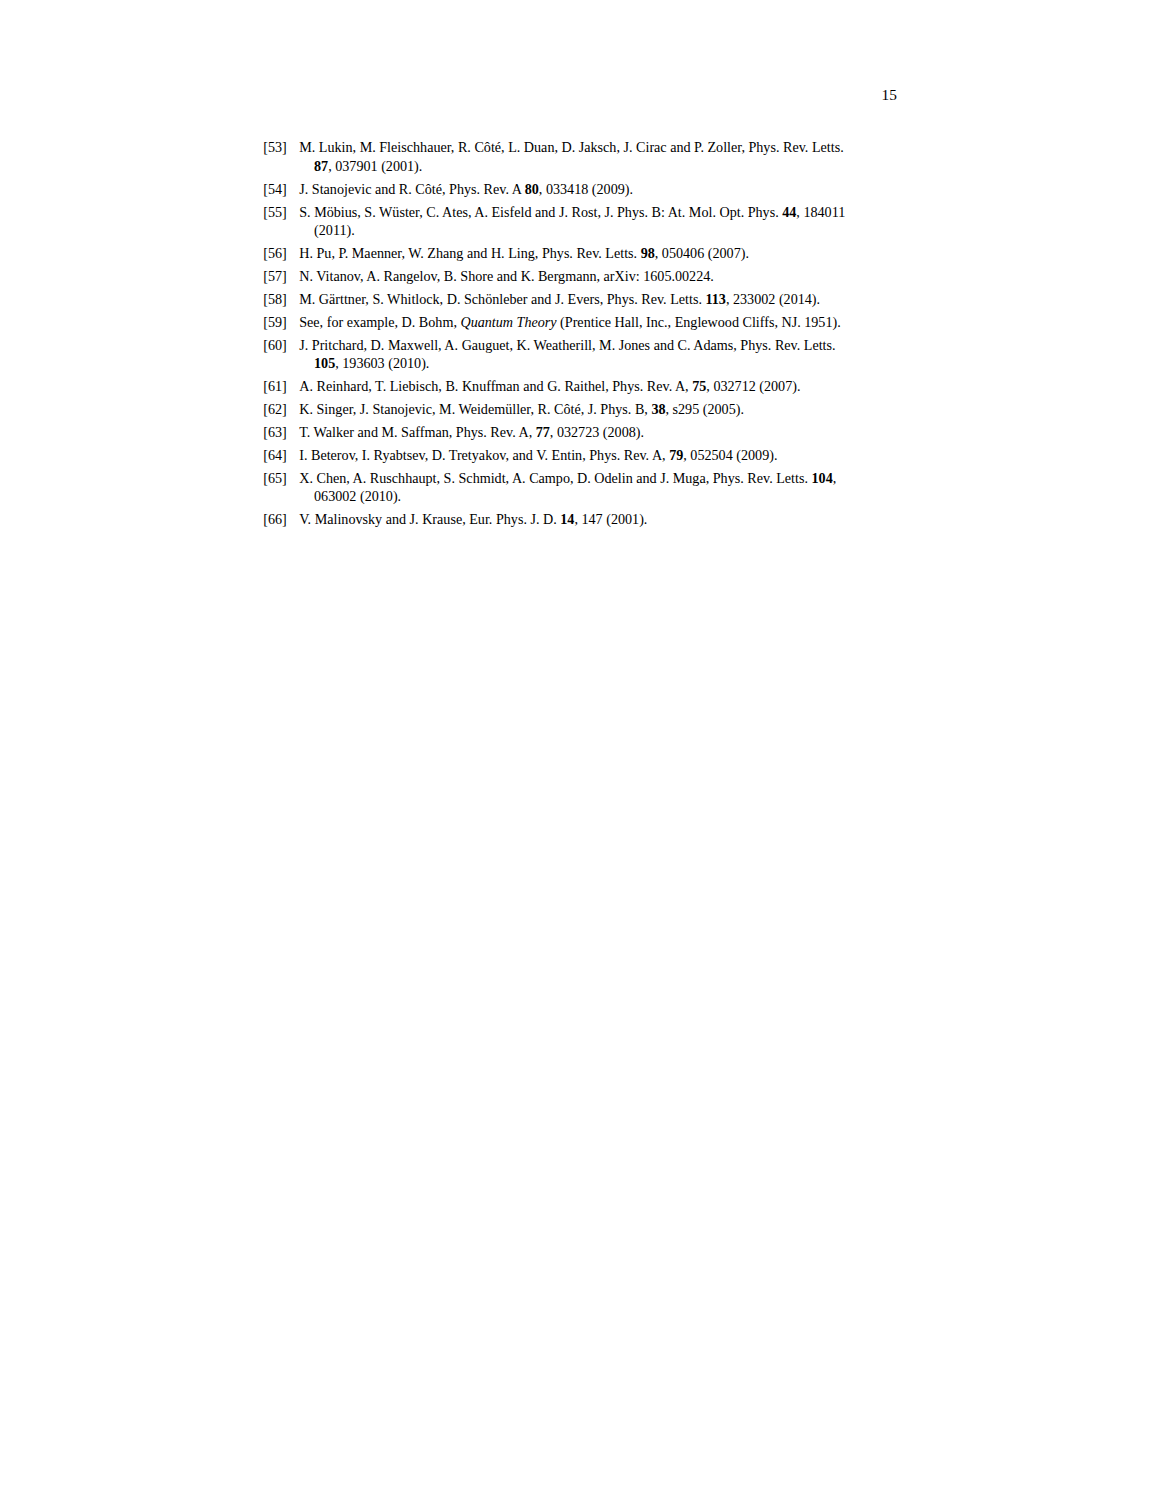15
[53] M. Lukin, M. Fleischhauer, R. Côté, L. Duan, D. Jaksch, J. Cirac and P. Zoller, Phys. Rev. Letts. 87, 037901 (2001).
[54] J. Stanojevic and R. Côté, Phys. Rev. A 80, 033418 (2009).
[55] S. Möbius, S. Wüster, C. Ates, A. Eisfeld and J. Rost, J. Phys. B: At. Mol. Opt. Phys. 44, 184011 (2011).
[56] H. Pu, P. Maenner, W. Zhang and H. Ling, Phys. Rev. Letts. 98, 050406 (2007).
[57] N. Vitanov, A. Rangelov, B. Shore and K. Bergmann, arXiv: 1605.00224.
[58] M. Gärttner, S. Whitlock, D. Schönleber and J. Evers, Phys. Rev. Letts. 113, 233002 (2014).
[59] See, for example, D. Bohm, Quantum Theory (Prentice Hall, Inc., Englewood Cliffs, NJ. 1951).
[60] J. Pritchard, D. Maxwell, A. Gauguet, K. Weatherill, M. Jones and C. Adams, Phys. Rev. Letts. 105, 193603 (2010).
[61] A. Reinhard, T. Liebisch, B. Knuffman and G. Raithel, Phys. Rev. A, 75, 032712 (2007).
[62] K. Singer, J. Stanojevic, M. Weidemüller, R. Côté, J. Phys. B, 38, s295 (2005).
[63] T. Walker and M. Saffman, Phys. Rev. A, 77, 032723 (2008).
[64] I. Beterov, I. Ryabtsev, D. Tretyakov, and V. Entin, Phys. Rev. A, 79, 052504 (2009).
[65] X. Chen, A. Ruschhaupt, S. Schmidt, A. Campo, D. Odelin and J. Muga, Phys. Rev. Letts. 104, 063002 (2010).
[66] V. Malinovsky and J. Krause, Eur. Phys. J. D. 14, 147 (2001).